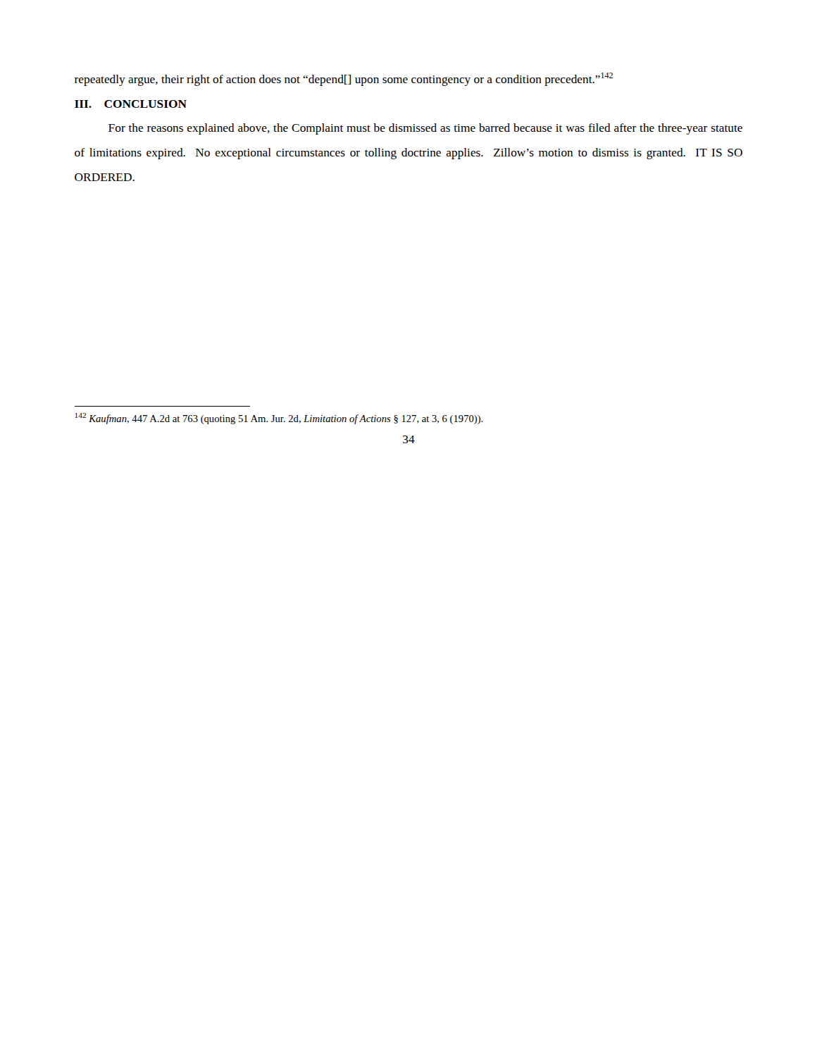repeatedly argue, their right of action does not “depend[] upon some contingency or a condition precedent.”142
III. CONCLUSION
For the reasons explained above, the Complaint must be dismissed as time barred because it was filed after the three-year statute of limitations expired. No exceptional circumstances or tolling doctrine applies. Zillow’s motion to dismiss is granted. IT IS SO ORDERED.
142 Kaufman, 447 A.2d at 763 (quoting 51 Am. Jur. 2d, Limitation of Actions § 127, at 3, 6 (1970)).
34